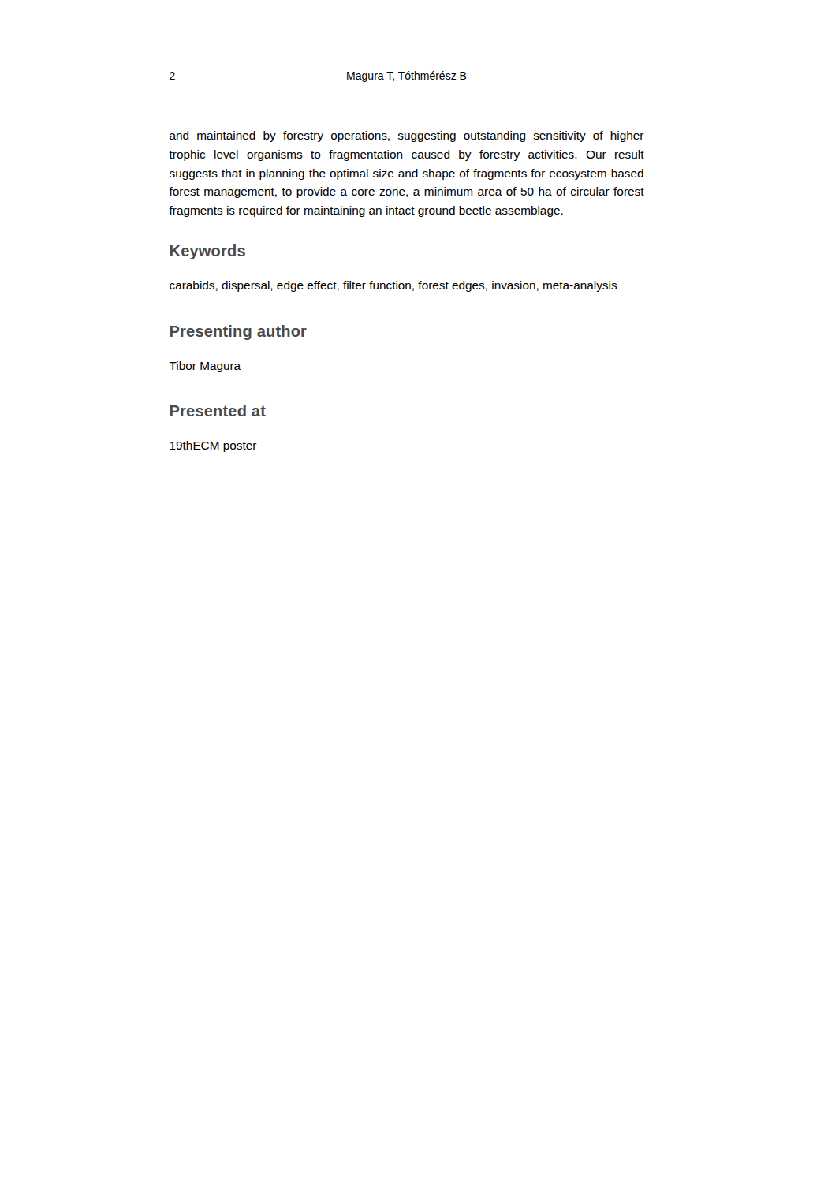2 Magura T, Tóthmérész B
and maintained by forestry operations, suggesting outstanding sensitivity of higher trophic level organisms to fragmentation caused by forestry activities. Our result suggests that in planning the optimal size and shape of fragments for ecosystem-based forest management, to provide a core zone, a minimum area of 50 ha of circular forest fragments is required for maintaining an intact ground beetle assemblage.
Keywords
carabids, dispersal, edge effect, filter function, forest edges, invasion, meta-analysis
Presenting author
Tibor Magura
Presented at
19thECM poster